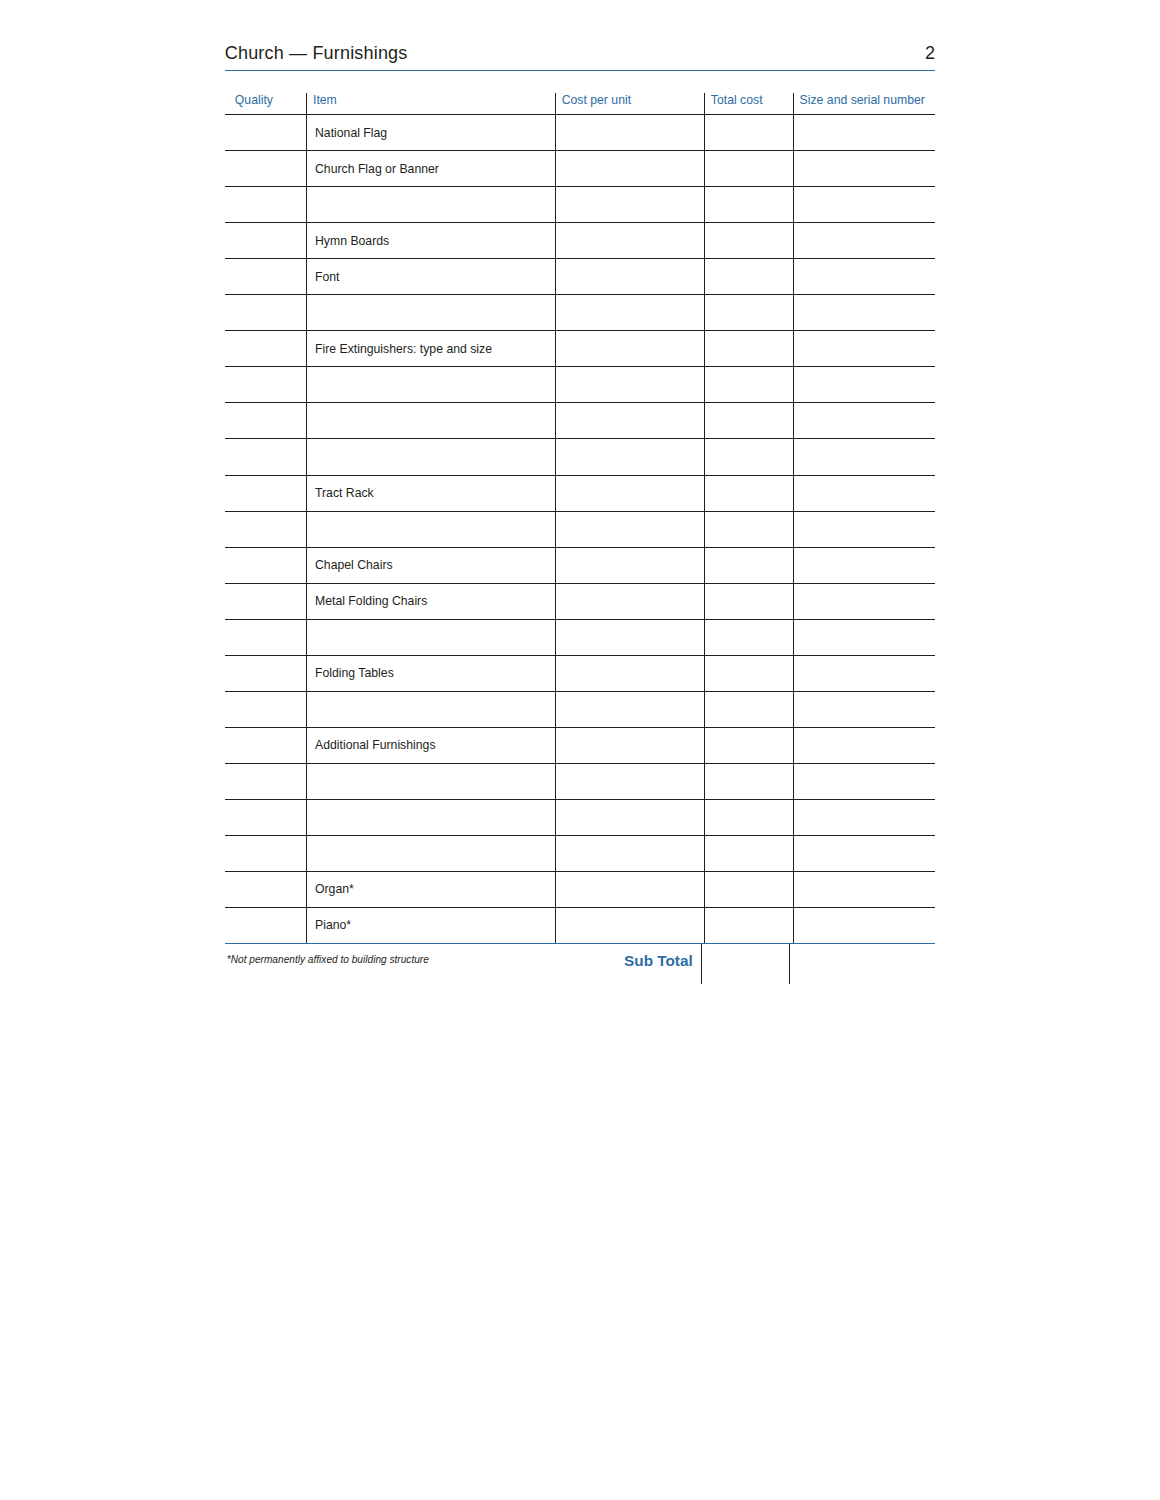Church — Furnishings
2
| Quality | Item | Cost per unit | Total cost | Size and serial number |
| --- | --- | --- | --- | --- |
| | National Flag | | | |
| | Church Flag or Banner | | | |
| | Hymn Boards | | | |
| | Font | | | |
| | Fire Extinguishers: type and size | | | |
| | Tract Rack | | | |
| | Chapel Chairs | | | |
| | Metal Folding Chairs | | | |
| | Folding Tables | | | |
| | Additional Furnishings | | | |
| | Organ* | | | |
| | Piano* | | | |
*Not permanently affixed to building structure
Sub Total